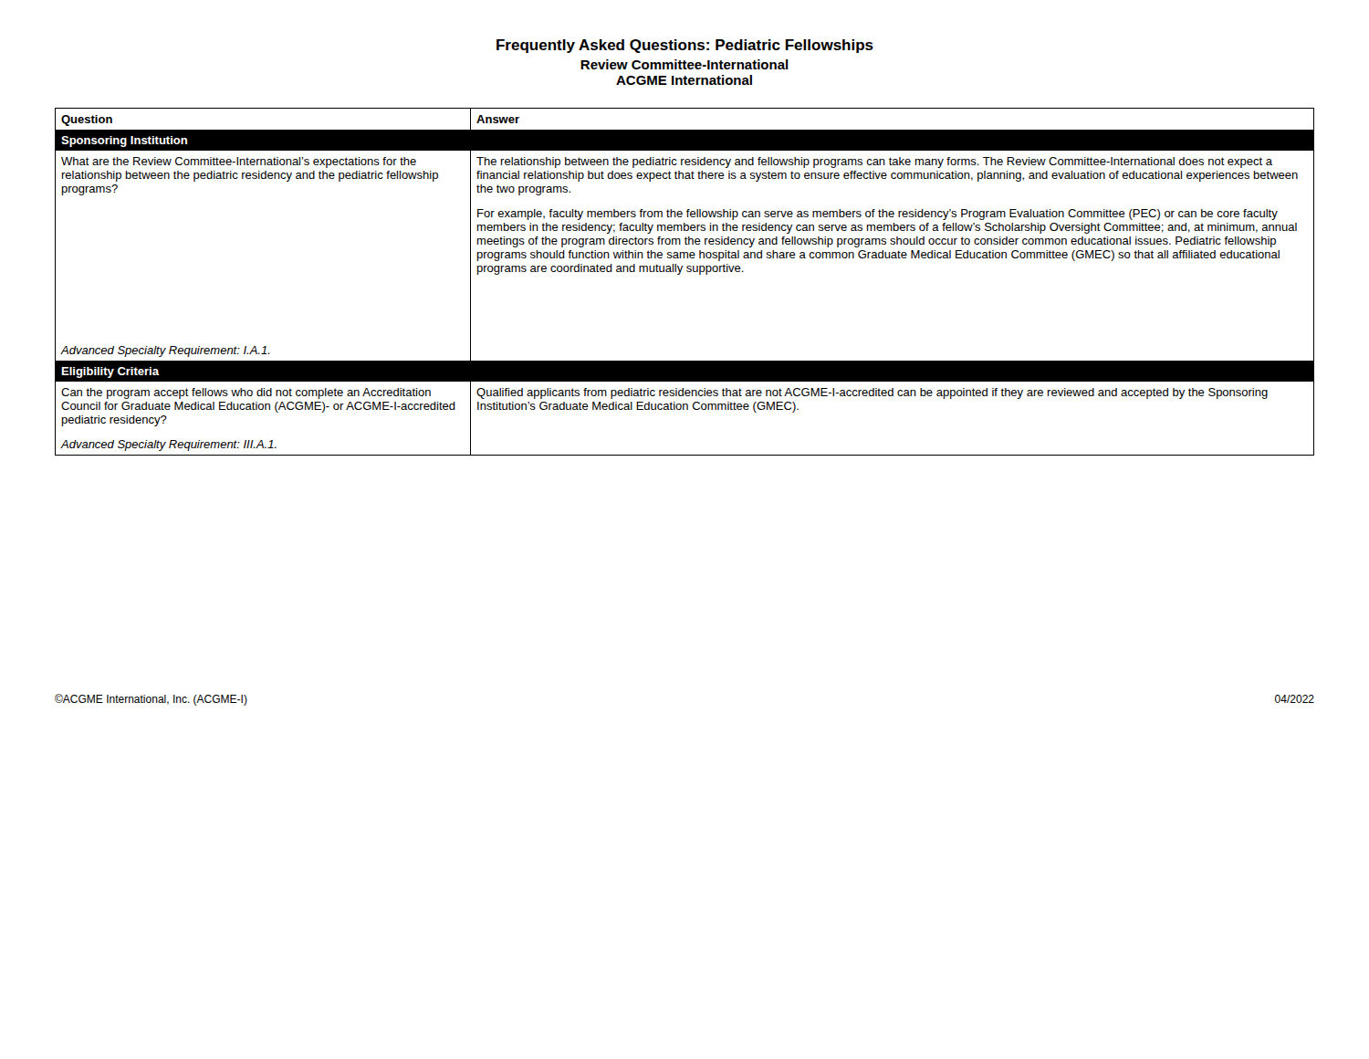Frequently Asked Questions: Pediatric Fellowships
Review Committee-International
ACGME International
| Question | Answer |
| --- | --- |
| Sponsoring Institution |
| What are the Review Committee-International’s expectations for the relationship between the pediatric residency and the pediatric fellowship programs? Advanced Specialty Requirement: I.A.1. | The relationship between the pediatric residency and fellowship programs can take many forms. The Review Committee-International does not expect a financial relationship but does expect that there is a system to ensure effective communication, planning, and evaluation of educational experiences between the two programs. For example, faculty members from the fellowship can serve as members of the residency’s Program Evaluation Committee (PEC) or can be core faculty members in the residency; faculty members in the residency can serve as members of a fellow’s Scholarship Oversight Committee; and, at minimum, annual meetings of the program directors from the residency and fellowship programs should occur to consider common educational issues. Pediatric fellowship programs should function within the same hospital and share a common Graduate Medical Education Committee (GMEC) so that all affiliated educational programs are coordinated and mutually supportive. |
| Eligibility Criteria |
| Can the program accept fellows who did not complete an Accreditation Council for Graduate Medical Education (ACGME)- or ACGME-I-accredited pediatric residency? Advanced Specialty Requirement: III.A.1. | Qualified applicants from pediatric residencies that are not ACGME-I-accredited can be appointed if they are reviewed and accepted by the Sponsoring Institution’s Graduate Medical Education Committee (GMEC). |
©ACGME International, Inc. (ACGME-I) 04/2022